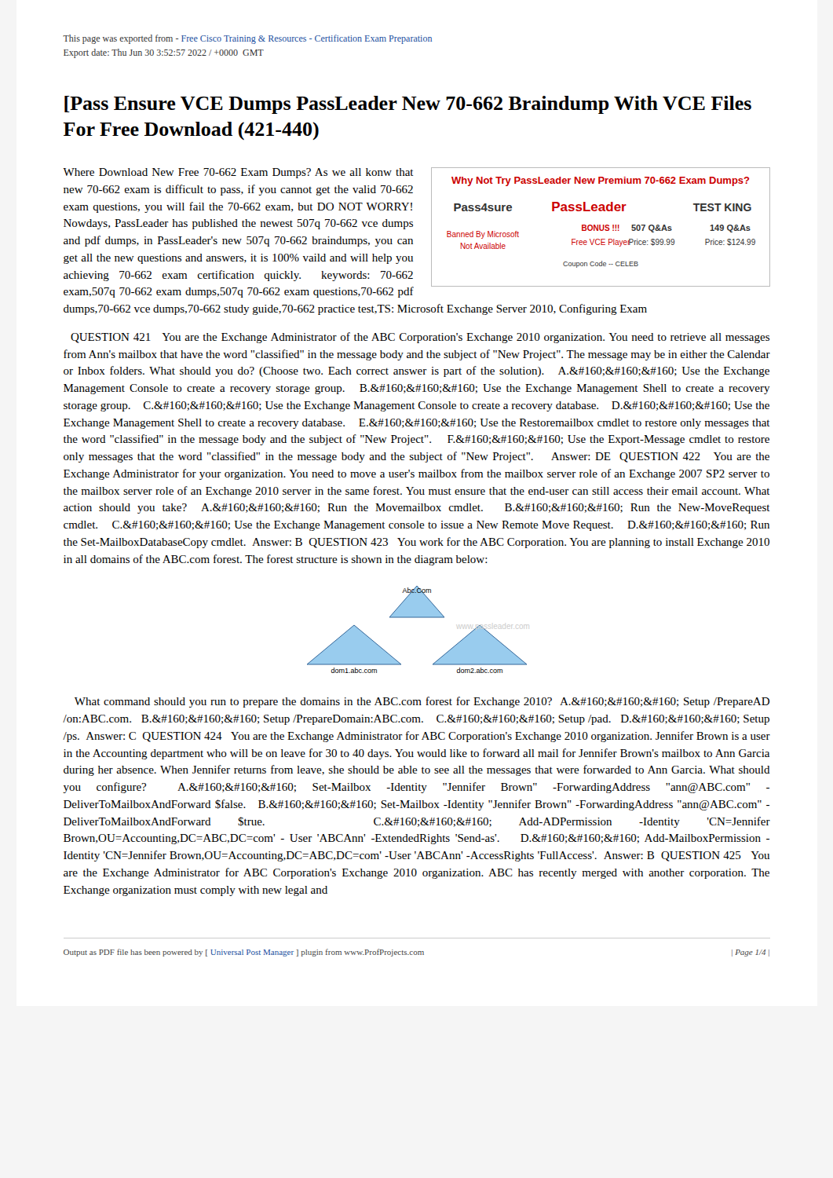This page was exported from - Free Cisco Training & Resources - Certification Exam Preparation
Export date: Thu Jun 30 3:52:57 2022 / +0000 GMT
[Pass Ensure VCE Dumps PassLeader New 70-662 Braindump With VCE Files For Free Download (421-440)
Where Download New Free 70-662 Exam Dumps? As we all konw that new 70-662 exam is difficult to pass, if you cannot get the valid 70-662 exam questions, you will fail the 70-662 exam, but DO NOT WORRY! Nowdays, PassLeader has published the newest 507q 70-662 vce dumps and pdf dumps, in PassLeader's new 507q 70-662 braindumps, you can get all the new questions and answers, it is 100% vaild and will help you achieving 70-662 exam certification quickly. keywords: 70-662 exam,507q 70-662 exam dumps,507q 70-662 exam questions,70-662 pdf dumps,70-662 vce dumps,70-662 study guide,70-662 practice test,TS: Microsoft Exchange Server 2010, Configuring Exam
QUESTION 421 You are the Exchange Administrator of the ABC Corporation's Exchange 2010 organization. You need to retrieve all messages from Ann's mailbox that have the word "classified" in the message body and the subject of "New Project". The message may be in either the Calendar or Inbox folders. What should you do? (Choose two. Each correct answer is part of the solution). A.&#160;&#160;&#160; Use the Exchange Management Console to create a recovery storage group. B.&#160;&#160;&#160; Use the Exchange Management Shell to create a recovery storage group. C.&#160;&#160;&#160; Use the Exchange Management Console to create a recovery database. D.&#160;&#160;&#160; Use the Exchange Management Shell to create a recovery database. E.&#160;&#160;&#160; Use the Restoremailbox cmdlet to restore only messages that the word "classified" in the message body and the subject of "New Project". F.&#160;&#160;&#160; Use the Export-Message cmdlet to restore only messages that the word "classified" in the message body and the subject of "New Project". Answer: DE QUESTION 422 You are the Exchange Administrator for your organization. You need to move a user's mailbox from the mailbox server role of an Exchange 2007 SP2 server to the mailbox server role of an Exchange 2010 server in the same forest. You must ensure that the end-user can still access their email account. What action should you take? A.&#160;&#160;&#160; Run the Movemailbox cmdlet. B.&#160;&#160;&#160; Run the New-MoveRequest cmdlet. C.&#160;&#160;&#160; Use the Exchange Management console to issue a New Remote Move Request. D.&#160;&#160;&#160; Run the Set-MailboxDatabaseCopy cmdlet. Answer: B QUESTION 423 You work for the ABC Corporation. You are planning to install Exchange 2010 in all domains of the ABC.com forest. The forest structure is shown in the diagram below:
What command should you run to prepare the domains in the ABC.com forest for Exchange 2010? A.&#160;&#160;&#160; Setup /PrepareAD /on:ABC.com. B.&#160;&#160;&#160; Setup /PrepareDomain:ABC.com. C.&#160;&#160;&#160; Setup /pad. D.&#160;&#160;&#160; Setup /ps. Answer: C QUESTION 424 You are the Exchange Administrator for ABC Corporation's Exchange 2010 organization. Jennifer Brown is a user in the Accounting department who will be on leave for 30 to 40 days. You would like to forward all mail for Jennifer Brown's mailbox to Ann Garcia during her absence. When Jennifer returns from leave, she should be able to see all the messages that were forwarded to Ann Garcia. What should you configure? A.&#160;&#160;&#160; Set-Mailbox -Identity "Jennifer Brown" -ForwardingAddress "ann@ABC.com" -DeliverToMailboxAndForward $false. B.&#160;&#160;&#160; Set-Mailbox -Identity "Jennifer Brown" -ForwardingAddress "ann@ABC.com" - DeliverToMailboxAndForward $true. C.&#160;&#160;&#160; Add-ADPermission -Identity 'CN=Jennifer Brown,OU=Accounting,DC=ABC,DC=com' - User 'ABCAnn' -ExtendedRights 'Send-as'. D.&#160;&#160;&#160; Add-MailboxPermission -Identity 'CN=Jennifer Brown,OU=Accounting,DC=ABC,DC=com' -User 'ABCAnn' -AccessRights 'FullAccess'. Answer: B QUESTION 425 You are the Exchange Administrator for ABC Corporation's Exchange 2010 organization. ABC has recently merged with another corporation. The Exchange organization must comply with new legal and
Output as PDF file has been powered by [ Universal Post Manager ] plugin from www.ProfProjects.com | Page 1/4 |